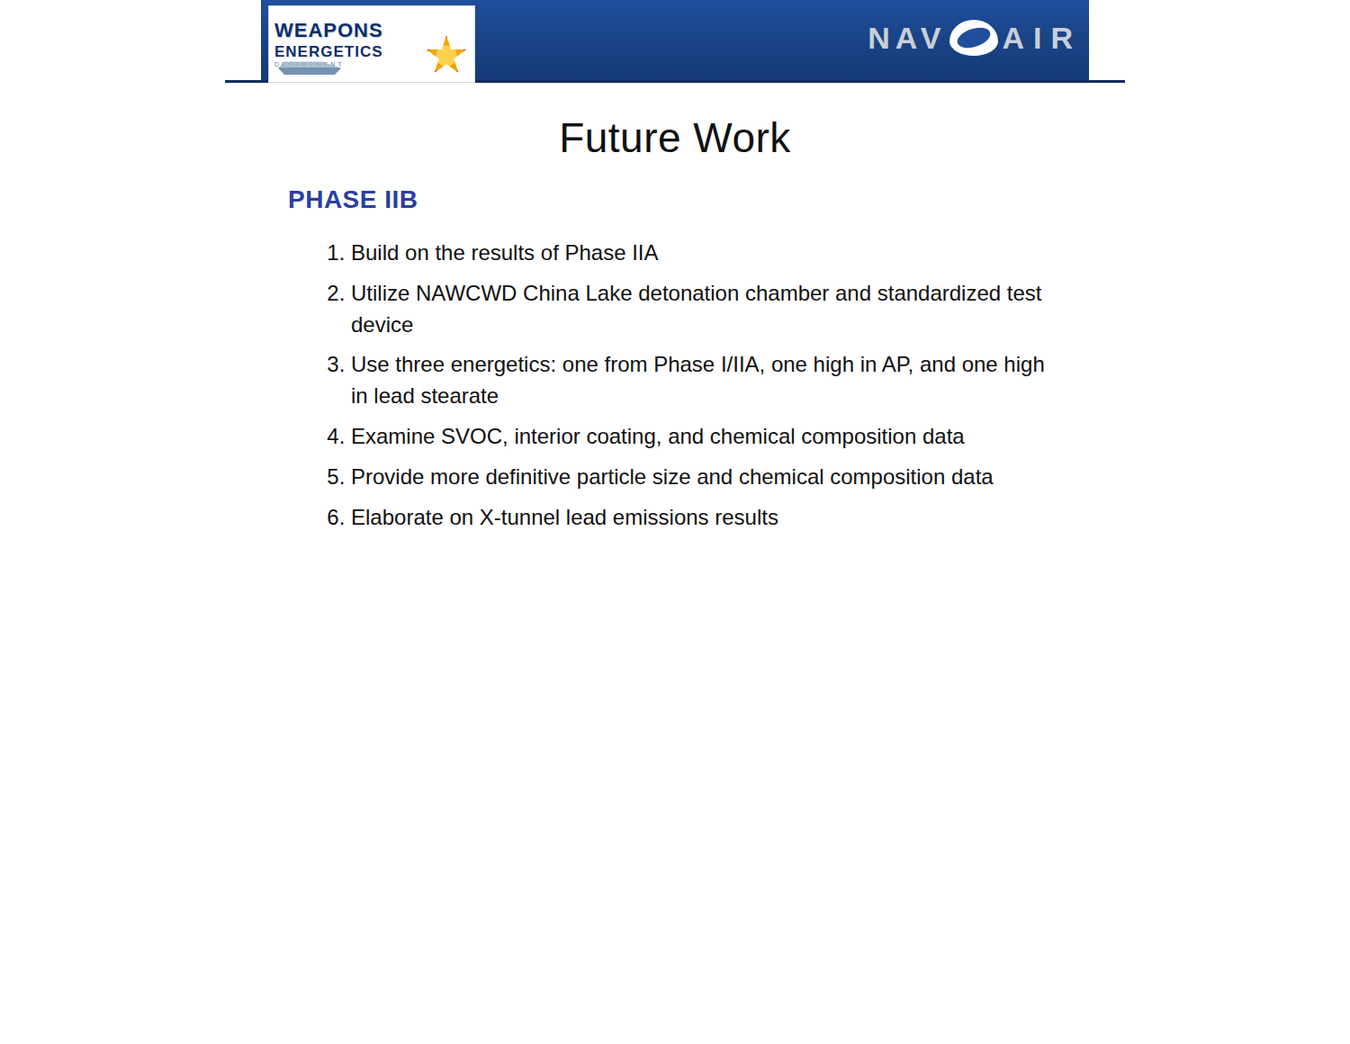WEAPONS
ENERGETICS
DEPARTMENT
NAV AIR
Future Work
PHASE IIB
Build on the results of Phase IIA
Utilize NAWCWD China Lake detonation chamber and standardized test device
Use three energetics: one from Phase I/IIA, one high in AP, and one high in lead stearate
Examine SVOC, interior coating, and chemical composition data
Provide more definitive particle size and chemical composition data
Elaborate on X-tunnel lead emissions results